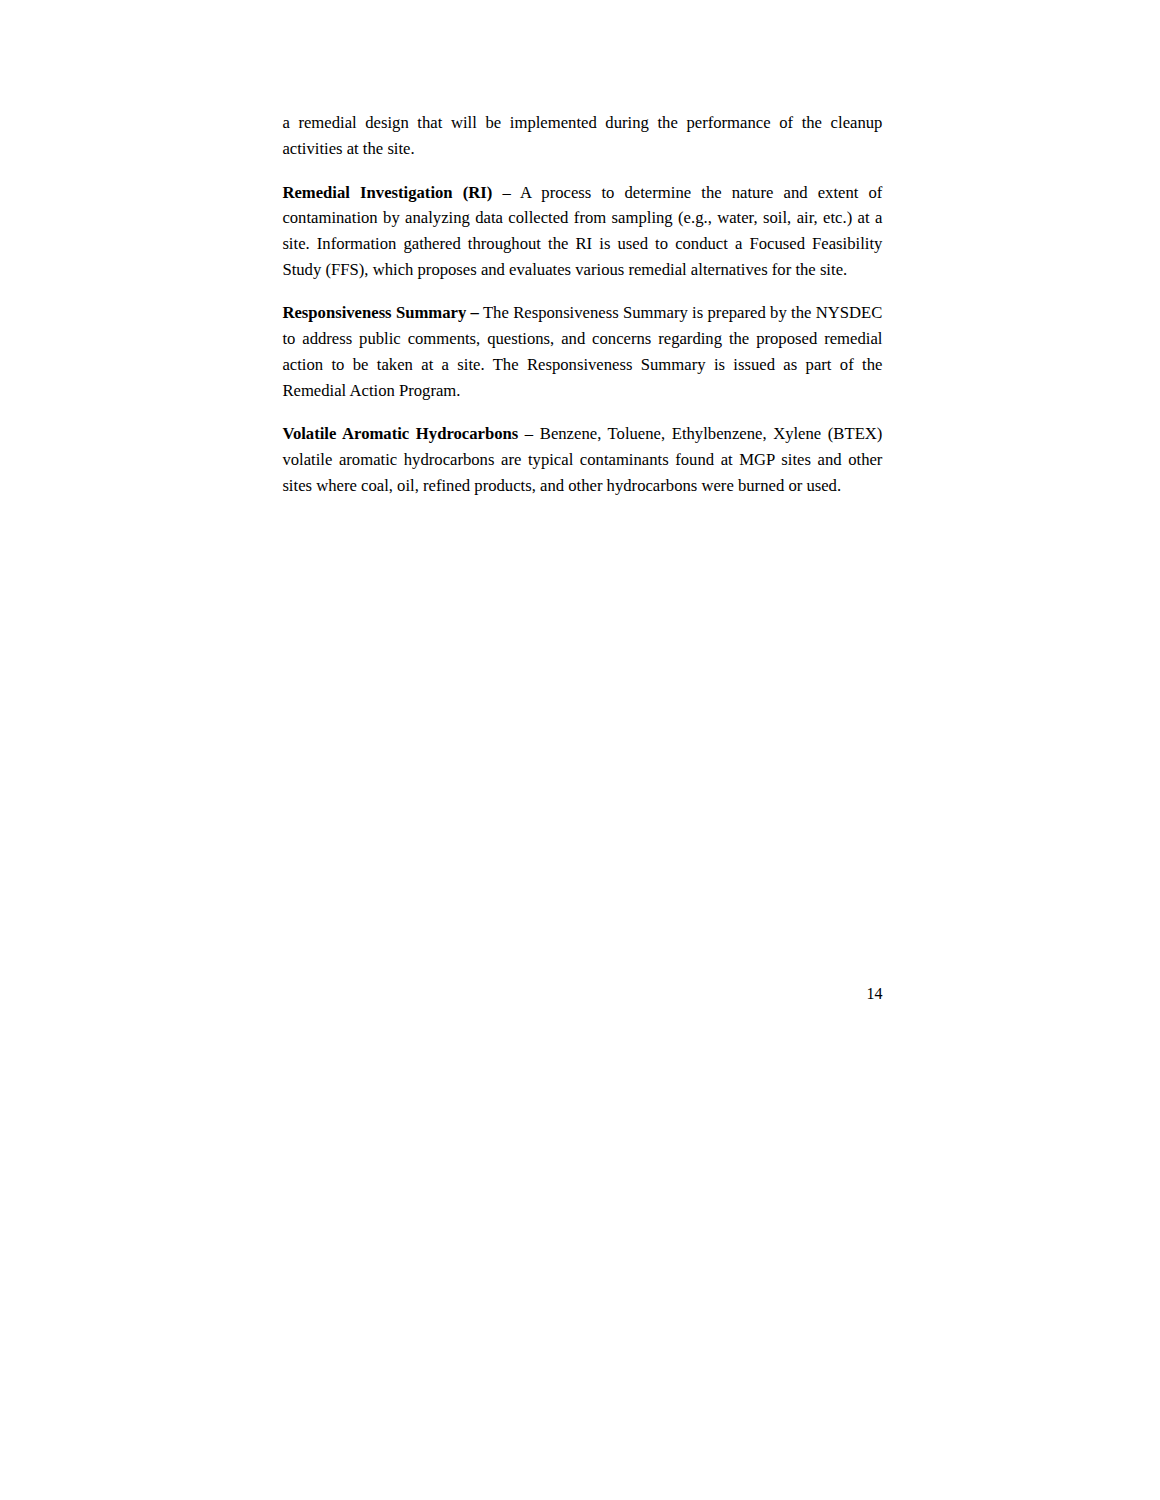a remedial design that will be implemented during the performance of the cleanup activities at the site.
Remedial Investigation (RI) – A process to determine the nature and extent of contamination by analyzing data collected from sampling (e.g., water, soil, air, etc.) at a site. Information gathered throughout the RI is used to conduct a Focused Feasibility Study (FFS), which proposes and evaluates various remedial alternatives for the site.
Responsiveness Summary – The Responsiveness Summary is prepared by the NYSDEC to address public comments, questions, and concerns regarding the proposed remedial action to be taken at a site. The Responsiveness Summary is issued as part of the Remedial Action Program.
Volatile Aromatic Hydrocarbons – Benzene, Toluene, Ethylbenzene, Xylene (BTEX) volatile aromatic hydrocarbons are typical contaminants found at MGP sites and other sites where coal, oil, refined products, and other hydrocarbons were burned or used.
14